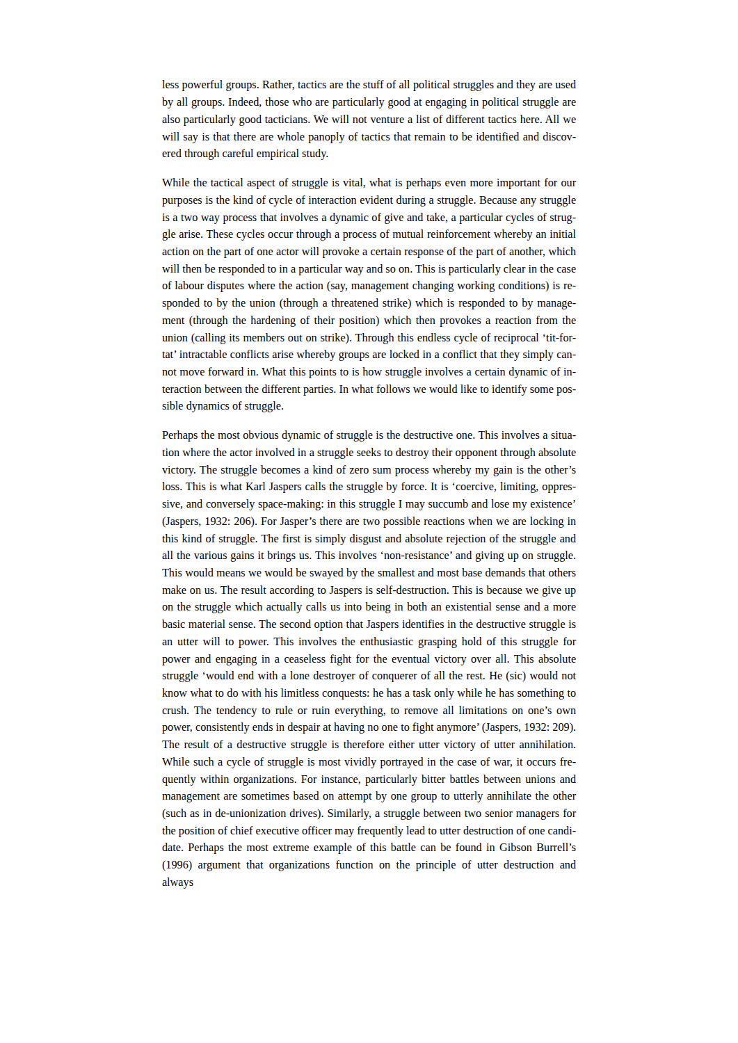less powerful groups. Rather, tactics are the stuff of all political struggles and they are used by all groups. Indeed, those who are particularly good at engaging in political struggle are also particularly good tacticians. We will not venture a list of different tactics here. All we will say is that there are whole panoply of tactics that remain to be identified and discovered through careful empirical study.
While the tactical aspect of struggle is vital, what is perhaps even more important for our purposes is the kind of cycle of interaction evident during a struggle. Because any struggle is a two way process that involves a dynamic of give and take, a particular cycles of struggle arise. These cycles occur through a process of mutual reinforcement whereby an initial action on the part of one actor will provoke a certain response of the part of another, which will then be responded to in a particular way and so on. This is particularly clear in the case of labour disputes where the action (say, management changing working conditions) is responded to by the union (through a threatened strike) which is responded to by management (through the hardening of their position) which then provokes a reaction from the union (calling its members out on strike). Through this endless cycle of reciprocal ‘tit-for-tat’ intractable conflicts arise whereby groups are locked in a conflict that they simply cannot move forward in. What this points to is how struggle involves a certain dynamic of interaction between the different parties. In what follows we would like to identify some possible dynamics of struggle.
Perhaps the most obvious dynamic of struggle is the destructive one. This involves a situation where the actor involved in a struggle seeks to destroy their opponent through absolute victory. The struggle becomes a kind of zero sum process whereby my gain is the other’s loss. This is what Karl Jaspers calls the struggle by force. It is ‘coercive, limiting, oppressive, and conversely space-making: in this struggle I may succumb and lose my existence’ (Jaspers, 1932: 206). For Jasper’s there are two possible reactions when we are locking in this kind of struggle. The first is simply disgust and absolute rejection of the struggle and all the various gains it brings us. This involves ‘non-resistance’ and giving up on struggle. This would means we would be swayed by the smallest and most base demands that others make on us. The result according to Jaspers is self-destruction. This is because we give up on the struggle which actually calls us into being in both an existential sense and a more basic material sense. The second option that Jaspers identifies in the destructive struggle is an utter will to power. This involves the enthusiastic grasping hold of this struggle for power and engaging in a ceaseless fight for the eventual victory over all. This absolute struggle ‘would end with a lone destroyer of conquerer of all the rest. He (sic) would not know what to do with his limitless conquests: he has a task only while he has something to crush. The tendency to rule or ruin everything, to remove all limitations on one’s own power, consistently ends in despair at having no one to fight anymore’ (Jaspers, 1932: 209). The result of a destructive struggle is therefore either utter victory of utter annihilation. While such a cycle of struggle is most vividly portrayed in the case of war, it occurs frequently within organizations. For instance, particularly bitter battles between unions and management are sometimes based on attempt by one group to utterly annihilate the other (such as in de-unionization drives). Similarly, a struggle between two senior managers for the position of chief executive officer may frequently lead to utter destruction of one candidate. Perhaps the most extreme example of this battle can be found in Gibson Burrell’s (1996) argument that organizations function on the principle of utter destruction and always